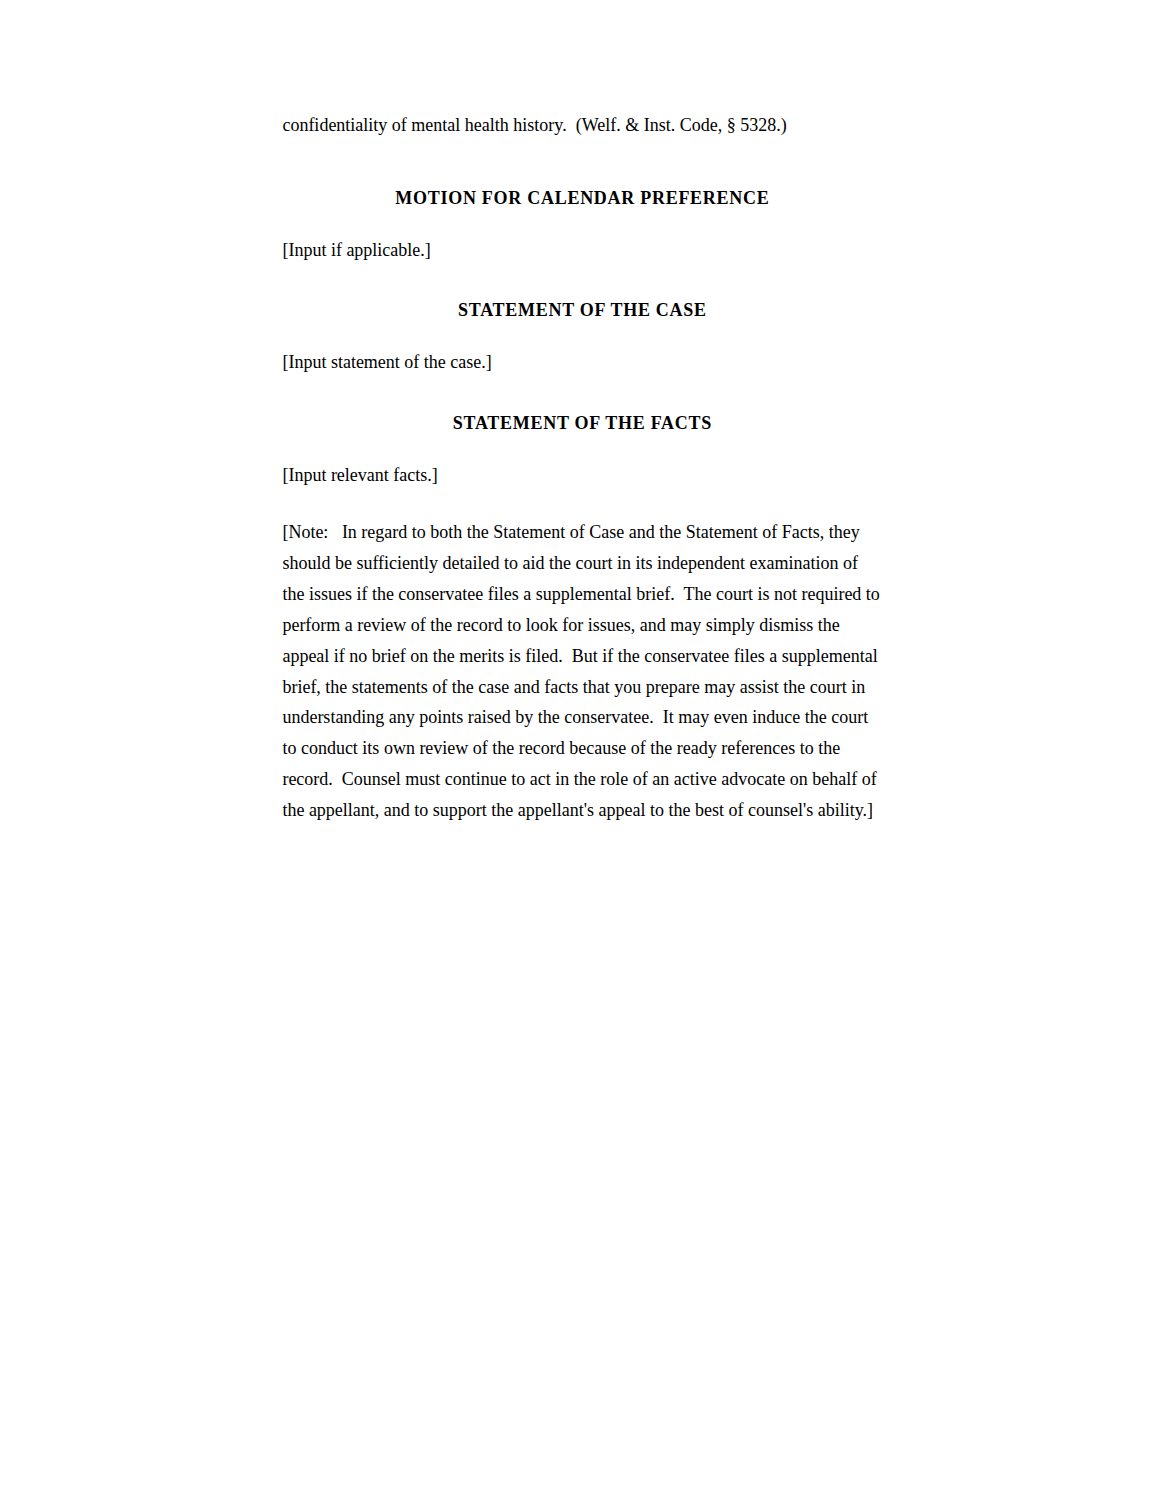confidentiality of mental health history. (Welf. & Inst. Code, § 5328.)
MOTION FOR CALENDAR PREFERENCE
[Input if applicable.]
STATEMENT OF THE CASE
[Input statement of the case.]
STATEMENT OF THE FACTS
[Input relevant facts.]
[Note: In regard to both the Statement of Case and the Statement of Facts, they should be sufficiently detailed to aid the court in its independent examination of the issues if the conservatee files a supplemental brief. The court is not required to perform a review of the record to look for issues, and may simply dismiss the appeal if no brief on the merits is filed. But if the conservatee files a supplemental brief, the statements of the case and facts that you prepare may assist the court in understanding any points raised by the conservatee. It may even induce the court to conduct its own review of the record because of the ready references to the record. Counsel must continue to act in the role of an active advocate on behalf of the appellant, and to support the appellant's appeal to the best of counsel's ability.]